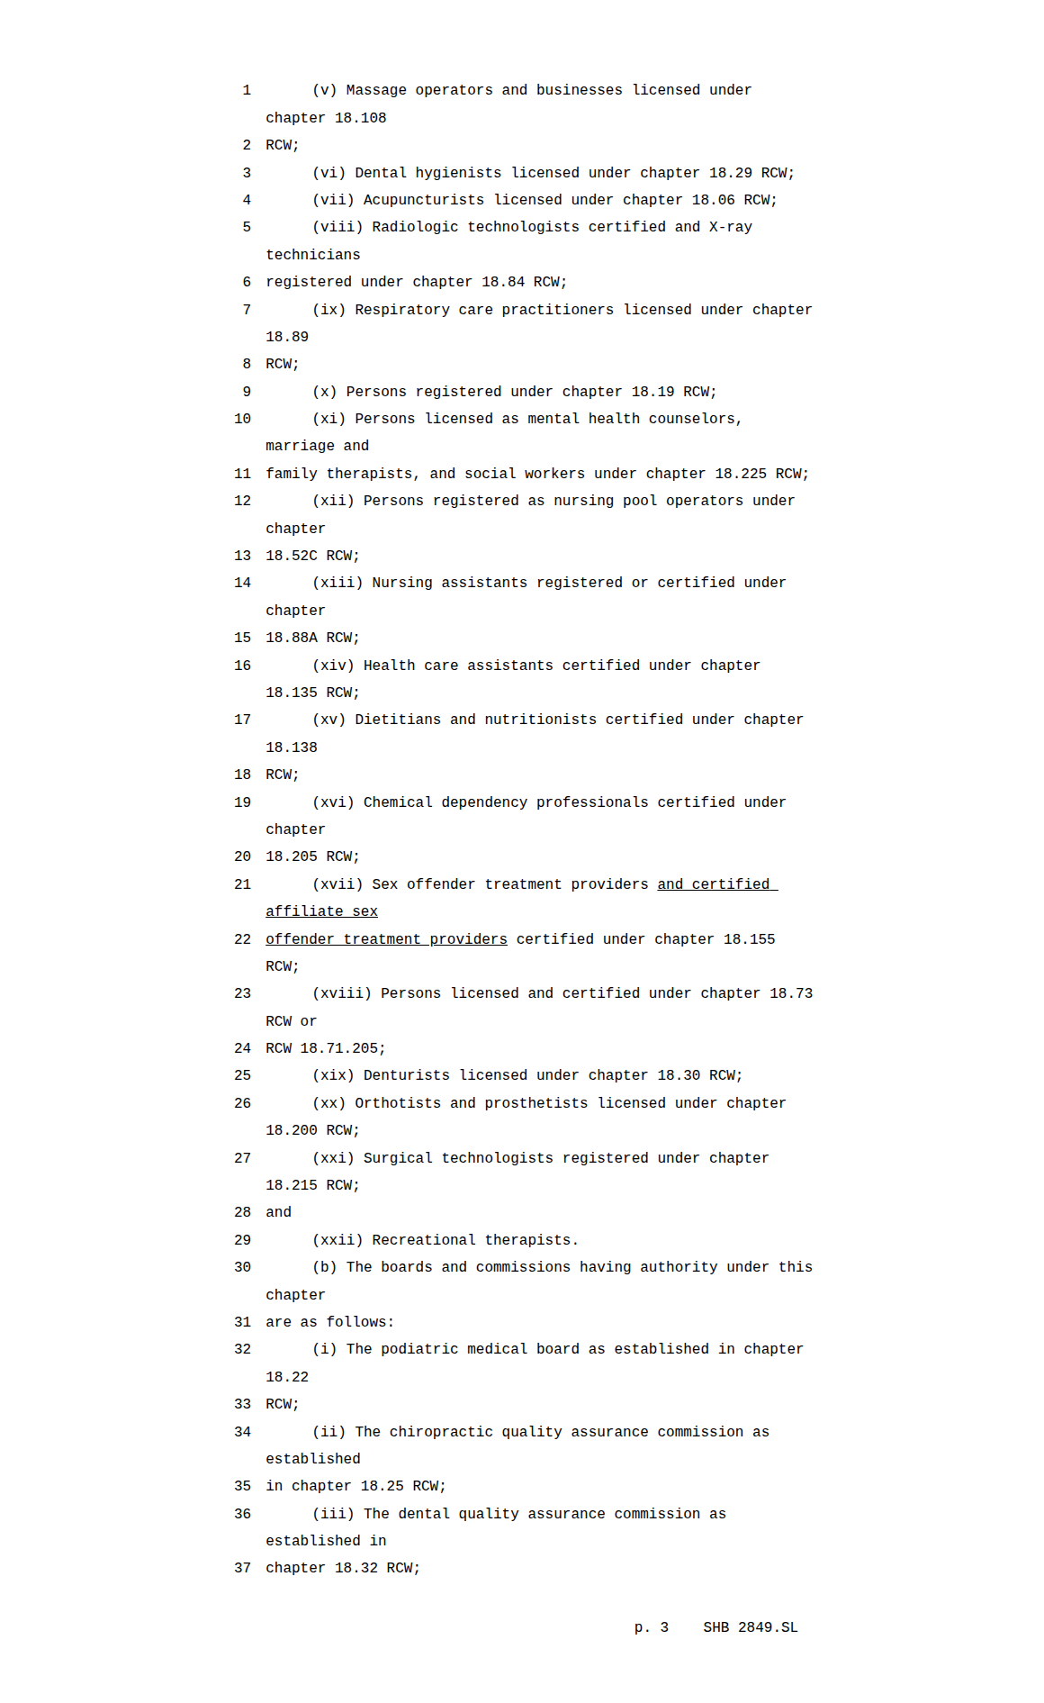(v) Massage operators and businesses licensed under chapter 18.108
RCW;
(vi) Dental hygienists licensed under chapter 18.29 RCW;
(vii) Acupuncturists licensed under chapter 18.06 RCW;
(viii) Radiologic technologists certified and X-ray technicians
registered under chapter 18.84 RCW;
(ix) Respiratory care practitioners licensed under chapter 18.89
RCW;
(x) Persons registered under chapter 18.19 RCW;
(xi) Persons licensed as mental health counselors, marriage and
family therapists, and social workers under chapter 18.225 RCW;
(xii) Persons registered as nursing pool operators under chapter
18.52C RCW;
(xiii) Nursing assistants registered or certified under chapter
18.88A RCW;
(xiv) Health care assistants certified under chapter 18.135 RCW;
(xv) Dietitians and nutritionists certified under chapter 18.138
RCW;
(xvi) Chemical dependency professionals certified under chapter
18.205 RCW;
(xvii) Sex offender treatment providers and certified affiliate sex
offender treatment providers certified under chapter 18.155 RCW;
(xviii) Persons licensed and certified under chapter 18.73 RCW or
RCW 18.71.205;
(xix) Denturists licensed under chapter 18.30 RCW;
(xx) Orthotists and prosthetists licensed under chapter 18.200 RCW;
(xxi) Surgical technologists registered under chapter 18.215 RCW;
and
(xxii) Recreational therapists.
(b) The boards and commissions having authority under this chapter
are as follows:
(i) The podiatric medical board as established in chapter 18.22
RCW;
(ii) The chiropractic quality assurance commission as established
in chapter 18.25 RCW;
(iii) The dental quality assurance commission as established in
chapter 18.32 RCW;
p. 3 SHB 2849.SL